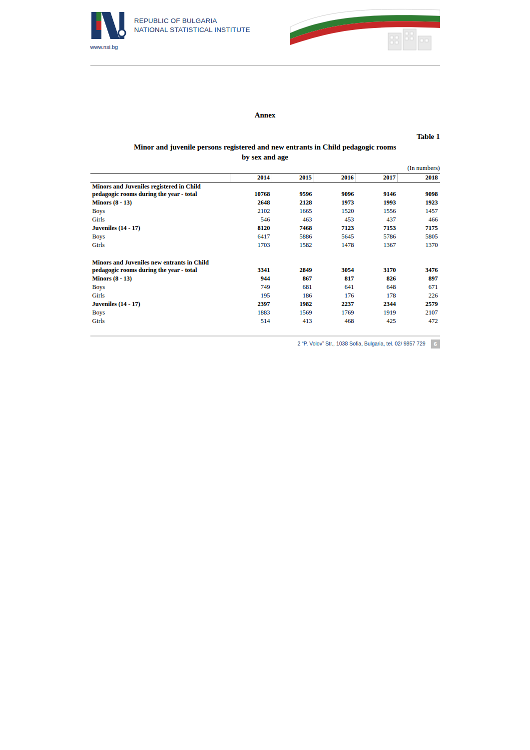REPUBLIC OF BULGARIA
NATIONAL STATISTICAL INSTITUTE
www.nsi.bg
Annex
Table 1
Minor and juvenile persons registered and new entrants in Child pedagogic rooms
by sex and age
(In numbers)
| | 2014 | 2015 | 2016 | 2017 | 2018 |
| --- | --- | --- | --- | --- | --- |
| Minors and Juveniles registered in Child pedagogic rooms during the year - total | 10768 | 9596 | 9096 | 9146 | 9098 |
| Minors (8 - 13) | 2648 | 2128 | 1973 | 1993 | 1923 |
| Boys | 2102 | 1665 | 1520 | 1556 | 1457 |
| Girls | 546 | 463 | 453 | 437 | 466 |
| Juveniles (14 - 17) | 8120 | 7468 | 7123 | 7153 | 7175 |
| Boys | 6417 | 5886 | 5645 | 5786 | 5805 |
| Girls | 1703 | 1582 | 1478 | 1367 | 1370 |
| Minors and Juveniles new entrants in Child pedagogic rooms during the year - total | 3341 | 2849 | 3054 | 3170 | 3476 |
| Minors (8 - 13) | 944 | 867 | 817 | 826 | 897 |
| Boys | 749 | 681 | 641 | 648 | 671 |
| Girls | 195 | 186 | 176 | 178 | 226 |
| Juveniles (14 - 17) | 2397 | 1982 | 2237 | 2344 | 2579 |
| Boys | 1883 | 1569 | 1769 | 1919 | 2107 |
| Girls | 514 | 413 | 468 | 425 | 472 |
2 “P. Volov” Str., 1038 Sofia, Bulgaria, tel. 02/ 9857 729 6